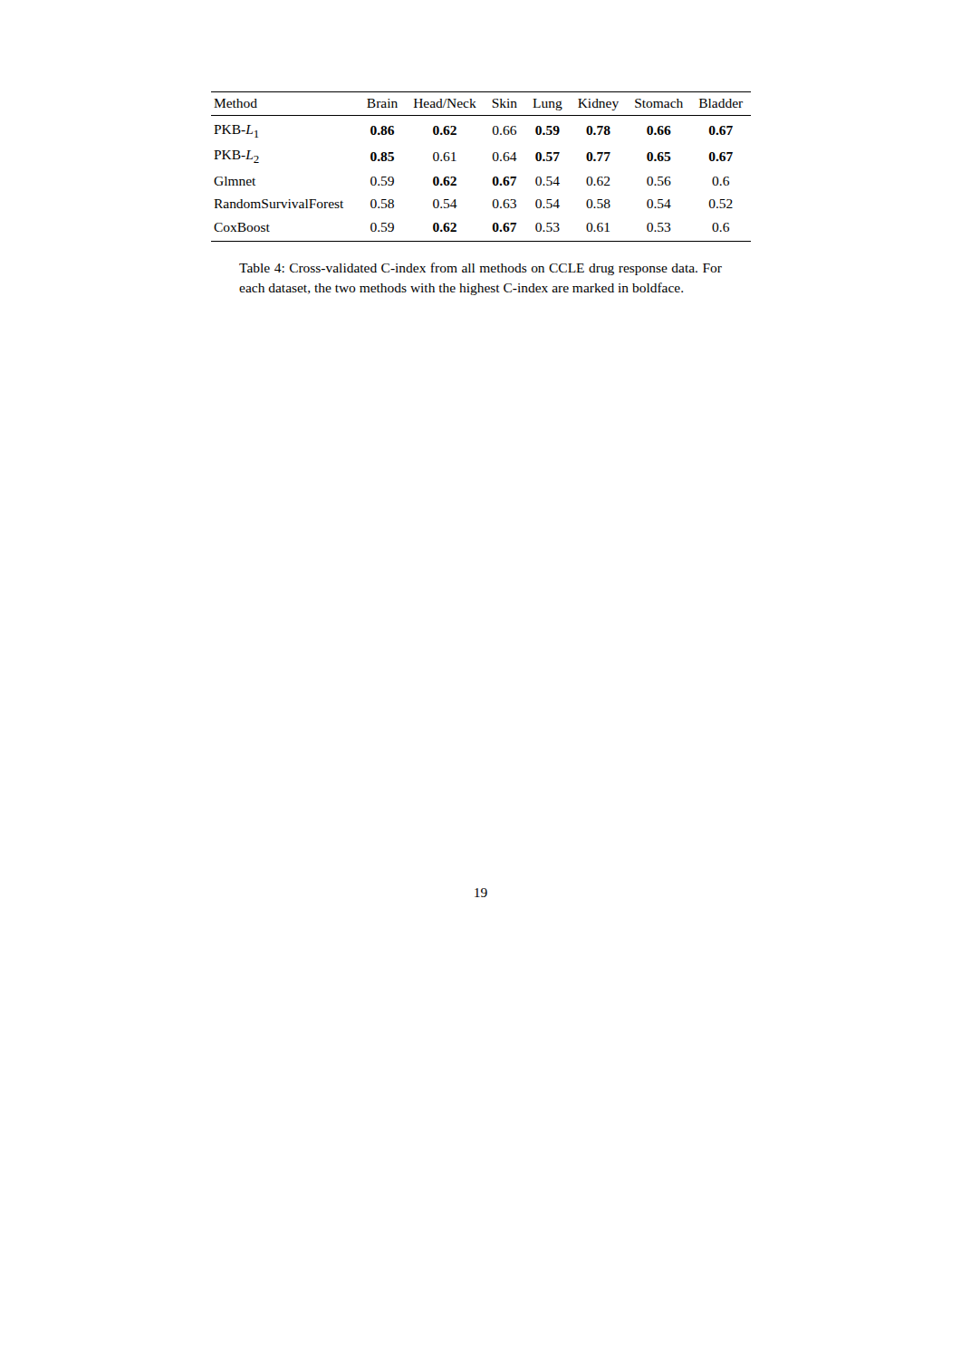| Method | Brain | Head/Neck | Skin | Lung | Kidney | Stomach | Bladder |
| --- | --- | --- | --- | --- | --- | --- | --- |
| PKB- L 1 | 0.86 | 0.62 | 0.66 | 0.59 | 0.78 | 0.66 | 0.67 |
| PKB- L 2 | 0.85 | 0.61 | 0.64 | 0.57 | 0.77 | 0.65 | 0.67 |
| Glmnet | 0.59 | 0.62 | 0.67 | 0.54 | 0.62 | 0.56 | 0.6 |
| RandomSurvivalForest | 0.58 | 0.54 | 0.63 | 0.54 | 0.58 | 0.54 | 0.52 |
| CoxBoost | 0.59 | 0.62 | 0.67 | 0.53 | 0.61 | 0.53 | 0.6 |
Table 4: Cross-validated C-index from all methods on CCLE drug response data. For each dataset, the two methods with the highest C-index are marked in boldface.
19